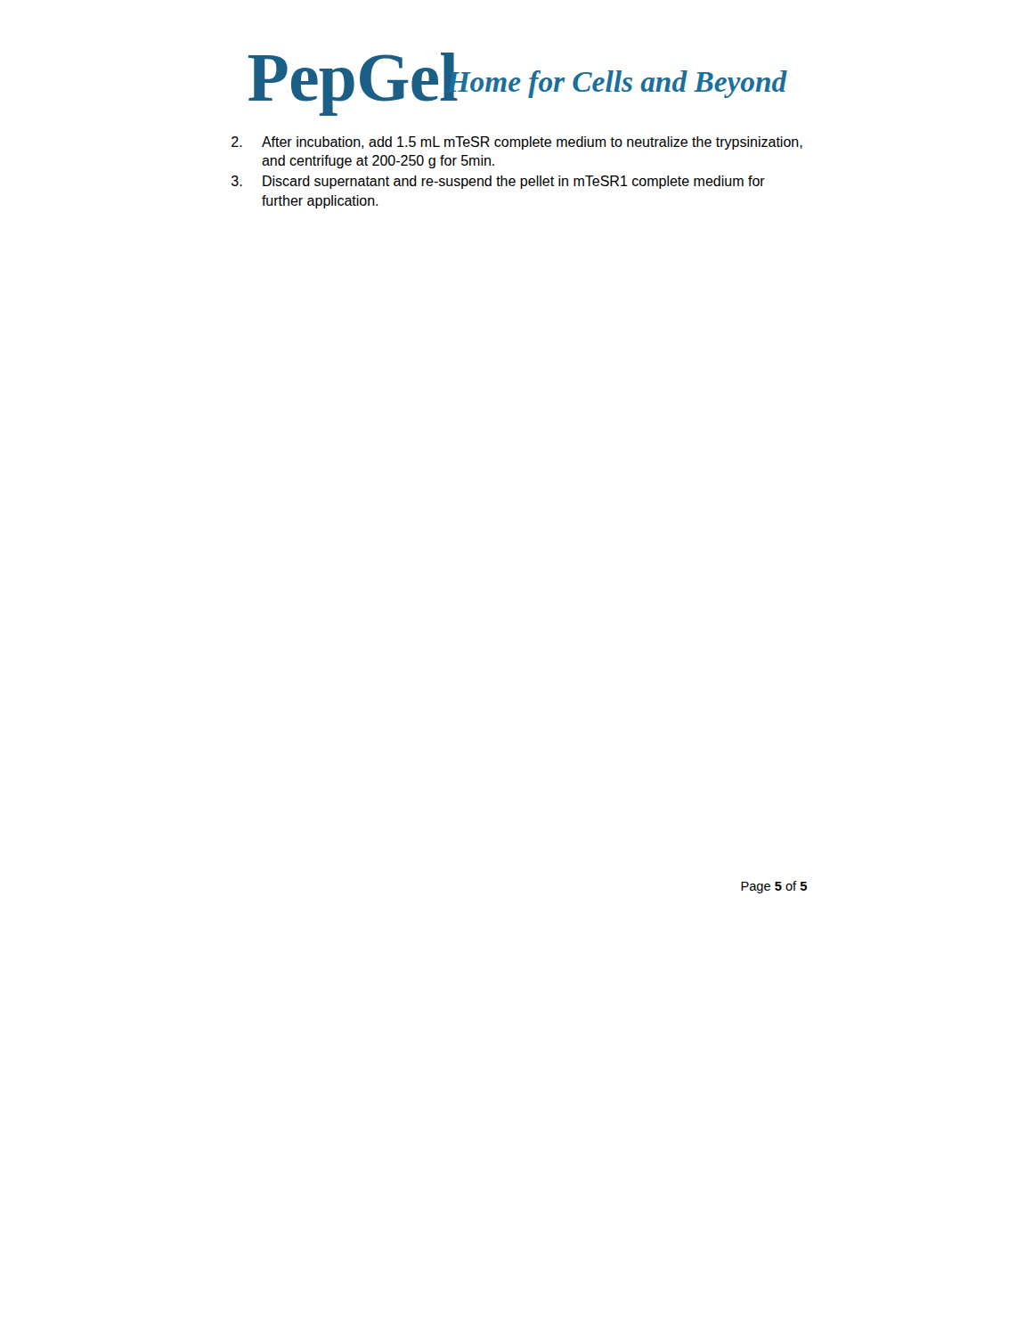PepGel
Home for Cells and Beyond
2. After incubation, add 1.5 mL mTeSR complete medium to neutralize the trypsinization, and centrifuge at 200-250 g for 5min.
3. Discard supernatant and re-suspend the pellet in mTeSR1 complete medium for further application.
Page 5 of 5